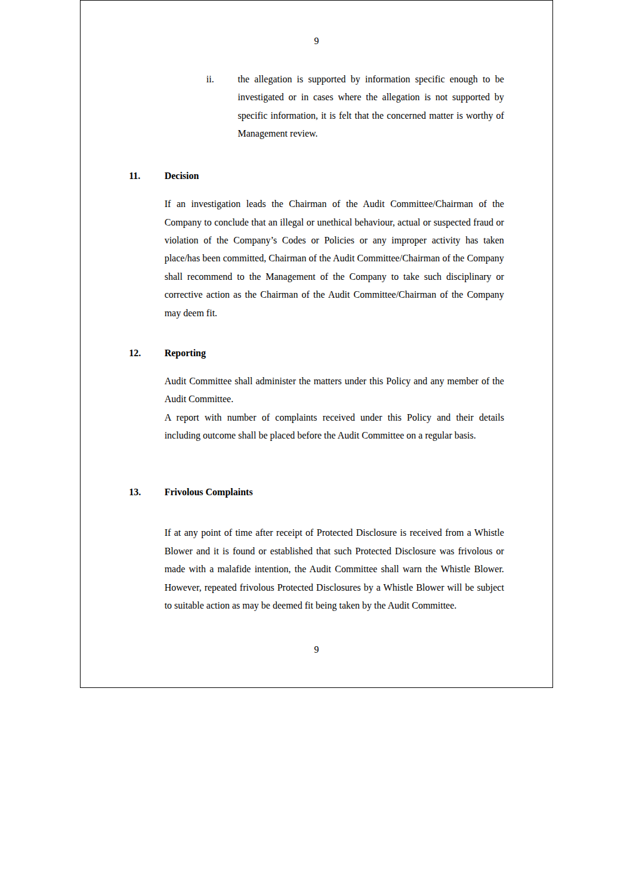9
ii.
the allegation is supported by information specific enough to be investigated or in cases where the allegation is not supported by specific information, it is felt that the concerned matter is worthy of Management review.
11.
Decision
If an investigation leads the Chairman of the Audit Committee/Chairman of the Company to conclude that an illegal or unethical behaviour, actual or suspected fraud or violation of the Company’s Codes or Policies or any improper activity has taken place/has been committed, Chairman of the Audit Committee/Chairman of the Company shall recommend to the Management of the Company to take such disciplinary or corrective action as the Chairman of the Audit Committee/Chairman of the Company may deem fit.
12.
Reporting
Audit Committee shall administer the matters under this Policy and any member of the Audit Committee.
A report with number of complaints received under this Policy and their details including outcome shall be placed before the Audit Committee on a regular basis.
13.
Frivolous Complaints
If at any point of time after receipt of Protected Disclosure is received from a Whistle Blower and it is found or established that such Protected Disclosure was frivolous or made with a malafide intention, the Audit Committee shall warn the Whistle Blower. However, repeated frivolous Protected Disclosures by a Whistle Blower will be subject to suitable action as may be deemed fit being taken by the Audit Committee.
9